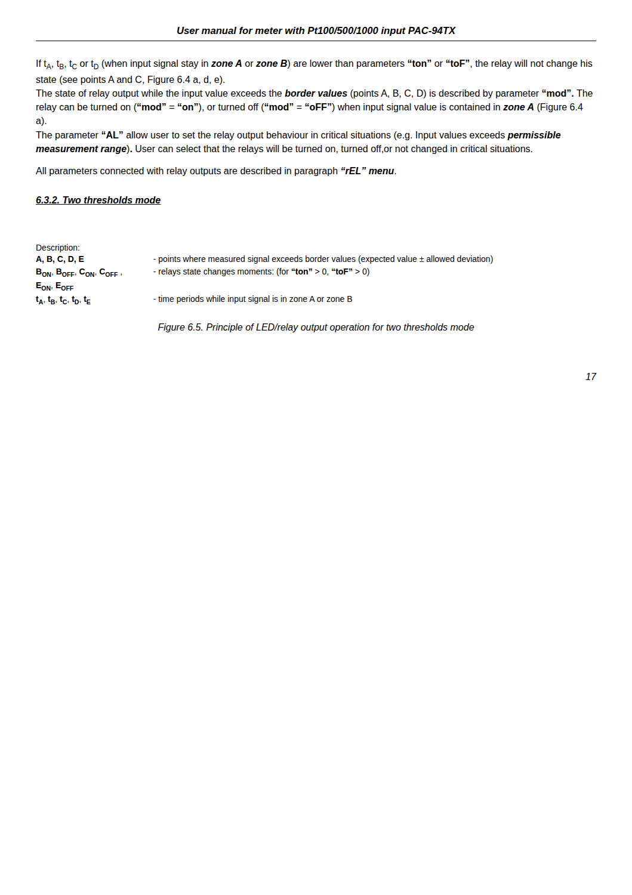User manual for meter with Pt100/500/1000 input PAC-94TX
If tA, tB, tC or tD (when input signal stay in zone A or zone B) are lower than parameters “ton” or “toF”, the relay will not change his state (see points A and C, Figure 6.4 a, d, e).
The state of relay output while the input value exceeds the border values (points A, B, C, D) is described by parameter “mod”. The relay can be turned on (“mod” = “on”), or turned off (“mod” = “oFF”) when input signal value is contained in zone A (Figure 6.4 a).
The parameter “AL” allow user to set the relay output behaviour in critical situations (e.g. Input values exceeds permissible measurement range). User can select that the relays will be turned on, turned off,or not changed in critical situations.
All parameters connected with relay outputs are described in paragraph “rEL” menu.
6.3.2. Two thresholds mode
Description:
| A, B, C, D, E | - points where measured signal exceeds border values (expected value ± allowed deviation) |
| B ON , B OFF , C ON , C OFF , | - relays state changes moments: (for “ton” > 0, “toF” > 0) |
| E ON , E OFF | |
| t A , t B , t C , t D , t E | - time periods while input signal is in zone A or zone B |
Figure 6.5. Principle of LED/relay output operation for two thresholds mode
17